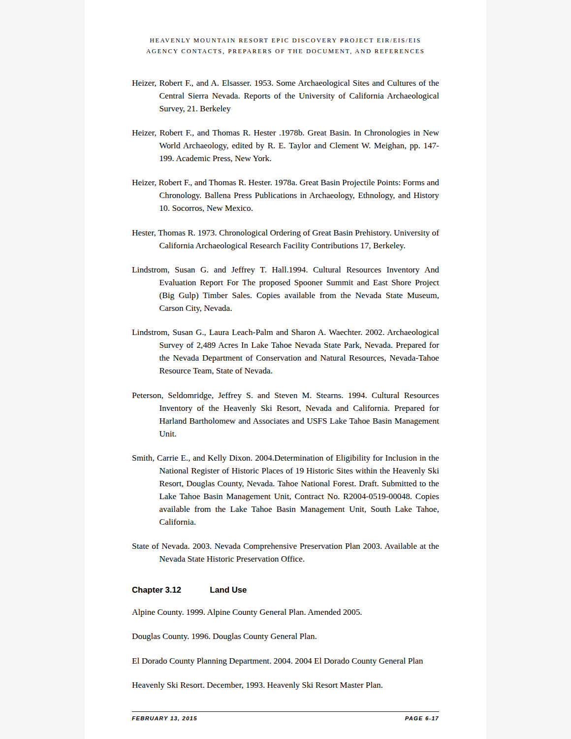HEAVENLY MOUNTAIN RESORT EPIC DISCOVERY PROJECT EIR/EIS/EIS
AGENCY CONTACTS, PREPARERS OF THE DOCUMENT, AND REFERENCES
Heizer, Robert F., and A. Elsasser. 1953. Some Archaeological Sites and Cultures of the Central Sierra Nevada. Reports of the University of California Archaeological Survey, 21. Berkeley
Heizer, Robert F., and Thomas R. Hester .1978b. Great Basin. In Chronologies in New World Archaeology, edited by R. E. Taylor and Clement W. Meighan, pp. 147-199. Academic Press, New York.
Heizer, Robert F., and Thomas R. Hester. 1978a. Great Basin Projectile Points: Forms and Chronology. Ballena Press Publications in Archaeology, Ethnology, and History 10. Socorros, New Mexico.
Hester, Thomas R. 1973. Chronological Ordering of Great Basin Prehistory. University of California Archaeological Research Facility Contributions 17, Berkeley.
Lindstrom, Susan G. and Jeffrey T. Hall.1994. Cultural Resources Inventory And Evaluation Report For The proposed Spooner Summit and East Shore Project (Big Gulp) Timber Sales. Copies available from the Nevada State Museum, Carson City, Nevada.
Lindstrom, Susan G., Laura Leach-Palm and Sharon A. Waechter. 2002. Archaeological Survey of 2,489 Acres In Lake Tahoe Nevada State Park, Nevada. Prepared for the Nevada Department of Conservation and Natural Resources, Nevada-Tahoe Resource Team, State of Nevada.
Peterson, Seldomridge, Jeffrey S. and Steven M. Stearns. 1994. Cultural Resources Inventory of the Heavenly Ski Resort, Nevada and California. Prepared for Harland Bartholomew and Associates and USFS Lake Tahoe Basin Management Unit.
Smith, Carrie E., and Kelly Dixon. 2004.Determination of Eligibility for Inclusion in the National Register of Historic Places of 19 Historic Sites within the Heavenly Ski Resort, Douglas County, Nevada. Tahoe National Forest. Draft. Submitted to the Lake Tahoe Basin Management Unit, Contract No. R2004-0519-00048. Copies available from the Lake Tahoe Basin Management Unit, South Lake Tahoe, California.
State of Nevada. 2003. Nevada Comprehensive Preservation Plan 2003. Available at the Nevada State Historic Preservation Office.
Chapter 3.12 Land Use
Alpine County. 1999. Alpine County General Plan. Amended 2005.
Douglas County. 1996. Douglas County General Plan.
El Dorado County Planning Department. 2004. 2004 El Dorado County General Plan
Heavenly Ski Resort. December, 1993. Heavenly Ski Resort Master Plan.
FEBRUARY 13, 2015 PAGE 6-17